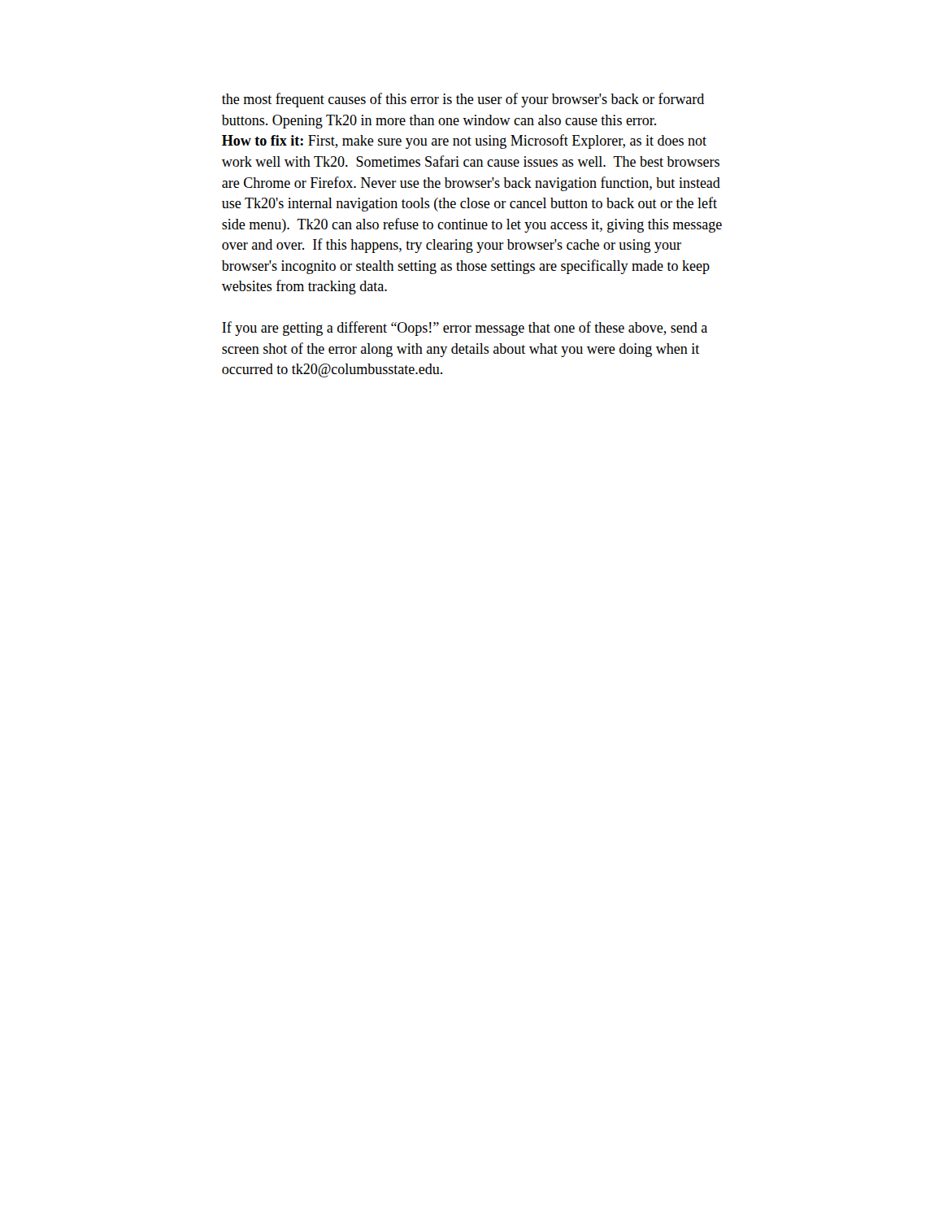the most frequent causes of this error is the user of your browser's back or forward buttons. Opening Tk20 in more than one window can also cause this error.
How to fix it: First, make sure you are not using Microsoft Explorer, as it does not work well with Tk20. Sometimes Safari can cause issues as well. The best browsers are Chrome or Firefox. Never use the browser's back navigation function, but instead use Tk20's internal navigation tools (the close or cancel button to back out or the left side menu). Tk20 can also refuse to continue to let you access it, giving this message over and over. If this happens, try clearing your browser's cache or using your browser's incognito or stealth setting as those settings are specifically made to keep websites from tracking data.
If you are getting a different “Oops!” error message that one of these above, send a screen shot of the error along with any details about what you were doing when it occurred to tk20@columbusstate.edu.